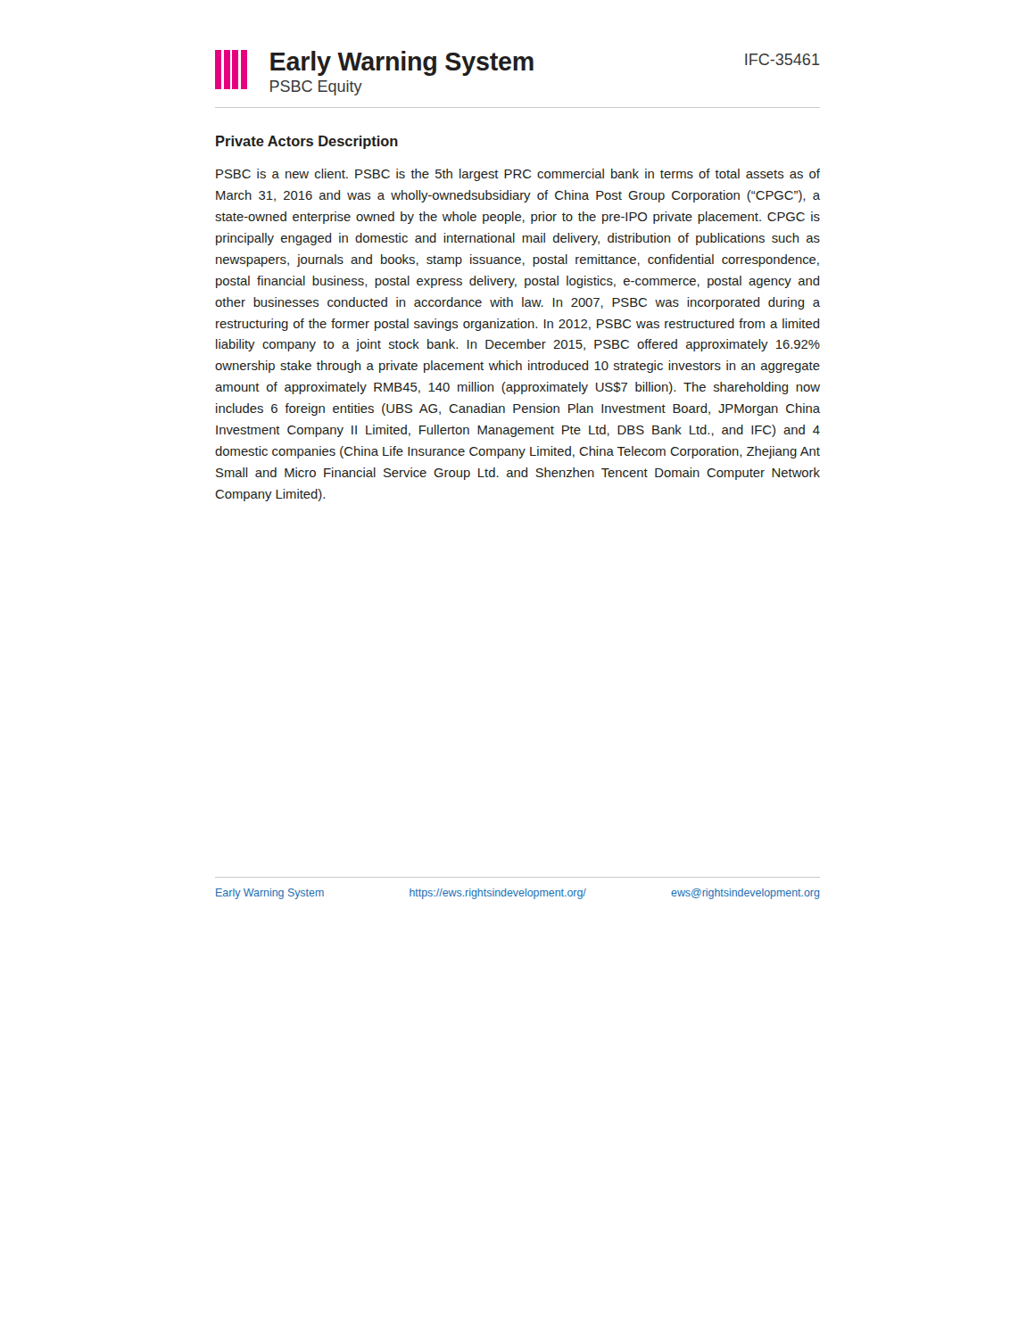Early Warning System
PSBC Equity
IFC-35461
Private Actors Description
PSBC is a new client. PSBC is the 5th largest PRC commercial bank in terms of total assets as of March 31, 2016 and was a wholly-ownedsubsidiary of China Post Group Corporation (“CPGC”), a state-owned enterprise owned by the whole people, prior to the pre-IPO private placement. CPGC is principally engaged in domestic and international mail delivery, distribution of publications such as newspapers, journals and books, stamp issuance, postal remittance, confidential correspondence, postal financial business, postal express delivery, postal logistics, e-commerce, postal agency and other businesses conducted in accordance with law. In 2007, PSBC was incorporated during a restructuring of the former postal savings organization. In 2012, PSBC was restructured from a limited liability company to a joint stock bank. In December 2015, PSBC offered approximately 16.92% ownership stake through a private placement which introduced 10 strategic investors in an aggregate amount of approximately RMB45, 140 million (approximately US$7 billion). The shareholding now includes 6 foreign entities (UBS AG, Canadian Pension Plan Investment Board, JPMorgan China Investment Company II Limited, Fullerton Management Pte Ltd, DBS Bank Ltd., and IFC) and 4 domestic companies (China Life Insurance Company Limited, China Telecom Corporation, Zhejiang Ant Small and Micro Financial Service Group Ltd. and Shenzhen Tencent Domain Computer Network Company Limited).
Early Warning System
https://ews.rightsindevelopment.org/
ews@rightsindevelopment.org